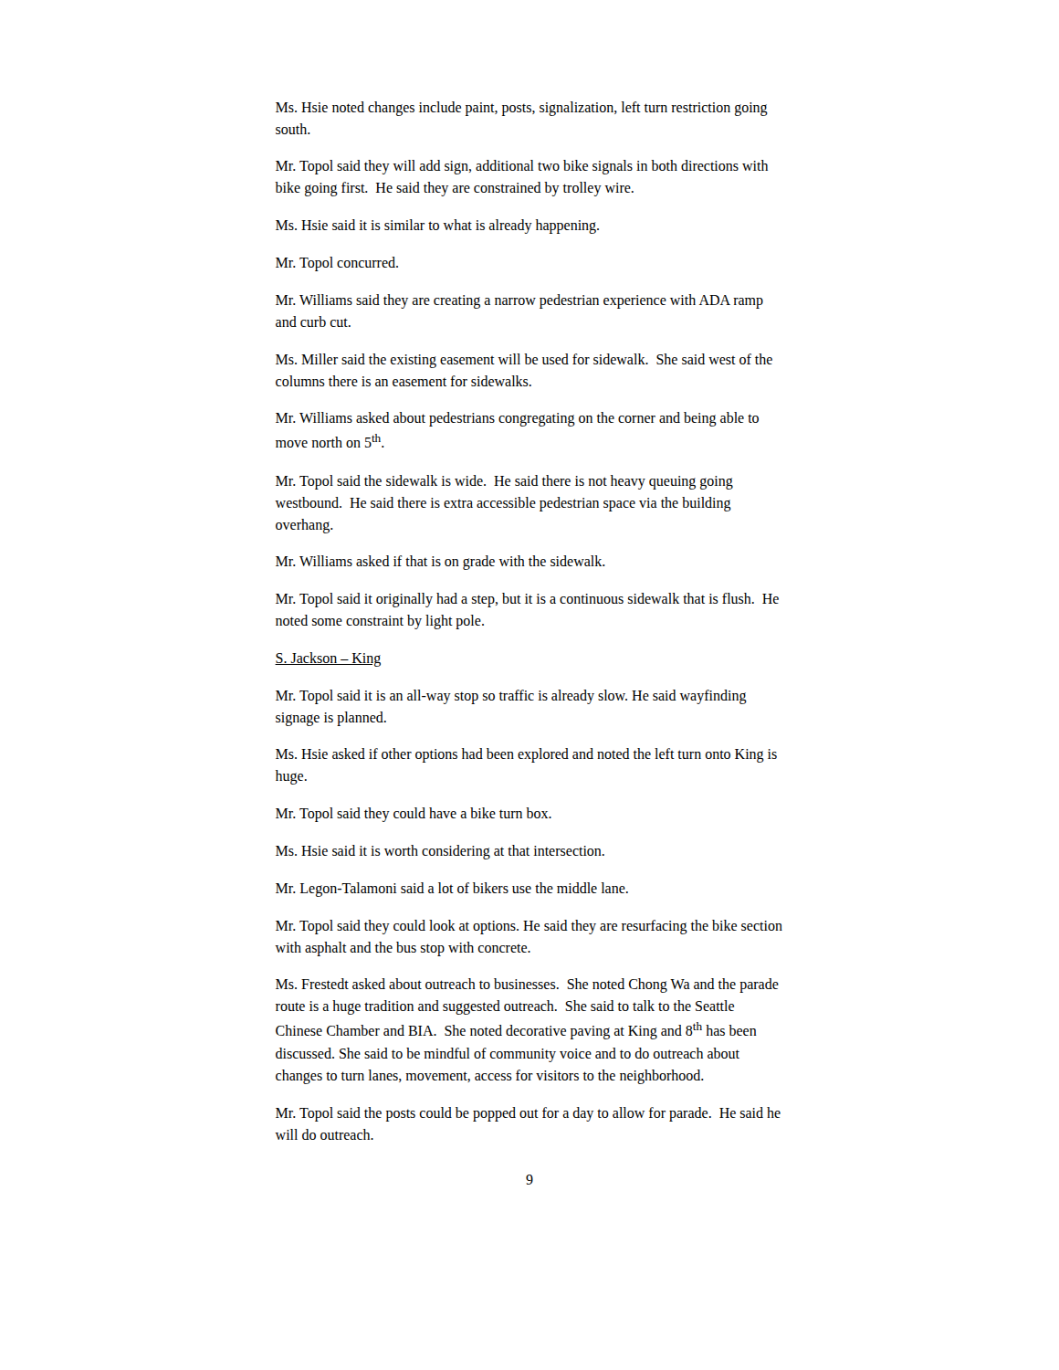Ms. Hsie noted changes include paint, posts, signalization, left turn restriction going south.
Mr. Topol said they will add sign, additional two bike signals in both directions with bike going first. He said they are constrained by trolley wire.
Ms. Hsie said it is similar to what is already happening.
Mr. Topol concurred.
Mr. Williams said they are creating a narrow pedestrian experience with ADA ramp and curb cut.
Ms. Miller said the existing easement will be used for sidewalk. She said west of the columns there is an easement for sidewalks.
Mr. Williams asked about pedestrians congregating on the corner and being able to move north on 5th.
Mr. Topol said the sidewalk is wide. He said there is not heavy queuing going westbound. He said there is extra accessible pedestrian space via the building overhang.
Mr. Williams asked if that is on grade with the sidewalk.
Mr. Topol said it originally had a step, but it is a continuous sidewalk that is flush. He noted some constraint by light pole.
S. Jackson – King
Mr. Topol said it is an all-way stop so traffic is already slow. He said wayfinding signage is planned.
Ms. Hsie asked if other options had been explored and noted the left turn onto King is huge.
Mr. Topol said they could have a bike turn box.
Ms. Hsie said it is worth considering at that intersection.
Mr. Legon-Talamoni said a lot of bikers use the middle lane.
Mr. Topol said they could look at options. He said they are resurfacing the bike section with asphalt and the bus stop with concrete.
Ms. Frestedt asked about outreach to businesses. She noted Chong Wa and the parade route is a huge tradition and suggested outreach. She said to talk to the Seattle Chinese Chamber and BIA. She noted decorative paving at King and 8th has been discussed. She said to be mindful of community voice and to do outreach about changes to turn lanes, movement, access for visitors to the neighborhood.
Mr. Topol said the posts could be popped out for a day to allow for parade. He said he will do outreach.
9